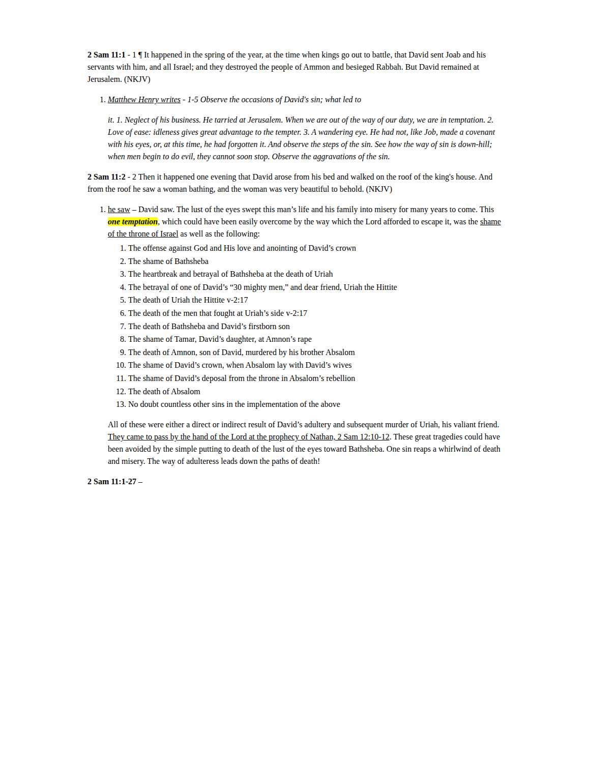2 Sam 11:1 - 1 ¶ It happened in the spring of the year, at the time when kings go out to battle, that David sent Joab and his servants with him, and all Israel; and they destroyed the people of Ammon and besieged Rabbah. But David remained at Jerusalem. (NKJV)
Matthew Henry writes - 1-5 Observe the occasions of David's sin; what led to
it. 1. Neglect of his business. He tarried at Jerusalem. When we are out of the way of our duty, we are in temptation. 2. Love of ease: idleness gives great advantage to the tempter. 3. A wandering eye. He had not, like Job, made a covenant with his eyes, or, at this time, he had forgotten it. And observe the steps of the sin. See how the way of sin is down-hill; when men begin to do evil, they cannot soon stop. Observe the aggravations of the sin.
2 Sam 11:2 - 2 Then it happened one evening that David arose from his bed and walked on the roof of the king's house. And from the roof he saw a woman bathing, and the woman was very beautiful to behold. (NKJV)
he saw – David saw. The lust of the eyes swept this man’s life and his family into misery for many years to come. This one temptation, which could have been easily overcome by the way which the Lord afforded to escape it, was the shame of the throne of Israel as well as the following:
The offense against God and His love and anointing of David’s crown
The shame of Bathsheba
The heartbreak and betrayal of Bathsheba at the death of Uriah
The betrayal of one of David’s “30 mighty men,” and dear friend, Uriah the Hittite
The death of Uriah the Hittite v-2:17
The death of the men that fought at Uriah’s side v-2:17
The death of Bathsheba and David’s firstborn son
The shame of Tamar, David’s daughter, at Amnon’s rape
The death of Amnon, son of David, murdered by his brother Absalom
The shame of David’s crown, when Absalom lay with David’s wives
The shame of David’s deposal from the throne in Absalom’s rebellion
The death of Absalom
No doubt countless other sins in the implementation of the above
All of these were either a direct or indirect result of David’s adultery and subsequent murder of Uriah, his valiant friend. They came to pass by the hand of the Lord at the prophecy of Nathan, 2 Sam 12:10-12. These great tragedies could have been avoided by the simple putting to death of the lust of the eyes toward Bathsheba. One sin reaps a whirlwind of death and misery. The way of adulteress leads down the paths of death!
2 Sam 11:1-27 –